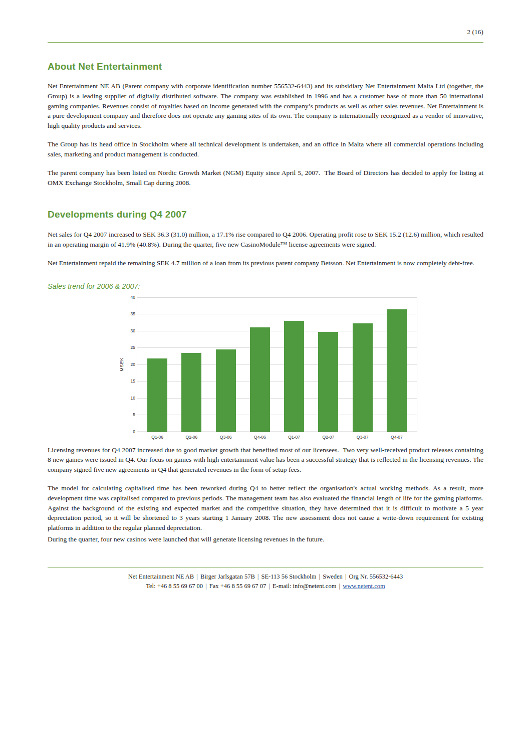2 (16)
About Net Entertainment
Net Entertainment NE AB (Parent company with corporate identification number 556532-6443) and its subsidiary Net Entertainment Malta Ltd (together, the Group) is a leading supplier of digitally distributed software. The company was established in 1996 and has a customer base of more than 50 international gaming companies. Revenues consist of royalties based on income generated with the company’s products as well as other sales revenues. Net Entertainment is a pure development company and therefore does not operate any gaming sites of its own. The company is internationally recognized as a vendor of innovative, high quality products and services.
The Group has its head office in Stockholm where all technical development is undertaken, and an office in Malta where all commercial operations including sales, marketing and product management is conducted.
The parent company has been listed on Nordic Growth Market (NGM) Equity since April 5, 2007. The Board of Directors has decided to apply for listing at OMX Exchange Stockholm, Small Cap during 2008.
Developments during Q4 2007
Net sales for Q4 2007 increased to SEK 36.3 (31.0) million, a 17.1% rise compared to Q4 2006. Operating profit rose to SEK 15.2 (12.6) million, which resulted in an operating margin of 41.9% (40.8%). During the quarter, five new CasinoModule™ license agreements were signed.
Net Entertainment repaid the remaining SEK 4.7 million of a loan from its previous parent company Betsson. Net Entertainment is now completely debt-free.
Sales trend for 2006 & 2007:
MSEK
40 35 30 25 20 15 10 5 0
Q1-06 Q2-06 Q3-06 Q4-06 Q1-07 Q2-07 Q3-07 Q4-07
Licensing revenues for Q4 2007 increased due to good market growth that benefited most of our licensees. Two very well-received product releases containing 8 new games were issued in Q4. Our focus on games with high entertainment value has been a successful strategy that is reflected in the licensing revenues. The company signed five new agreements in Q4 that generated revenues in the form of setup fees.
The model for calculating capitalised time has been reworked during Q4 to better reflect the organisation's actual working methods. As a result, more development time was capitalised compared to previous periods. The management team has also evaluated the financial length of life for the gaming platforms. Against the background of the existing and expected market and the competitive situation, they have determined that it is difficult to motivate a 5 year depreciation period, so it will be shortened to 3 years starting 1 January 2008. The new assessment does not cause a write-down requirement for existing platforms in addition to the regular planned depreciation.
During the quarter, four new casinos were launched that will generate licensing revenues in the future.
Net Entertainment NE AB | Birger Jarlsgatan 57B | SE-113 56 Stockholm | Sweden | Org Nr. 556532-6443
Tel: +46 8 55 69 67 00 | Fax +46 8 55 69 67 07 | E-mail: info@netent.com | www.netent.com